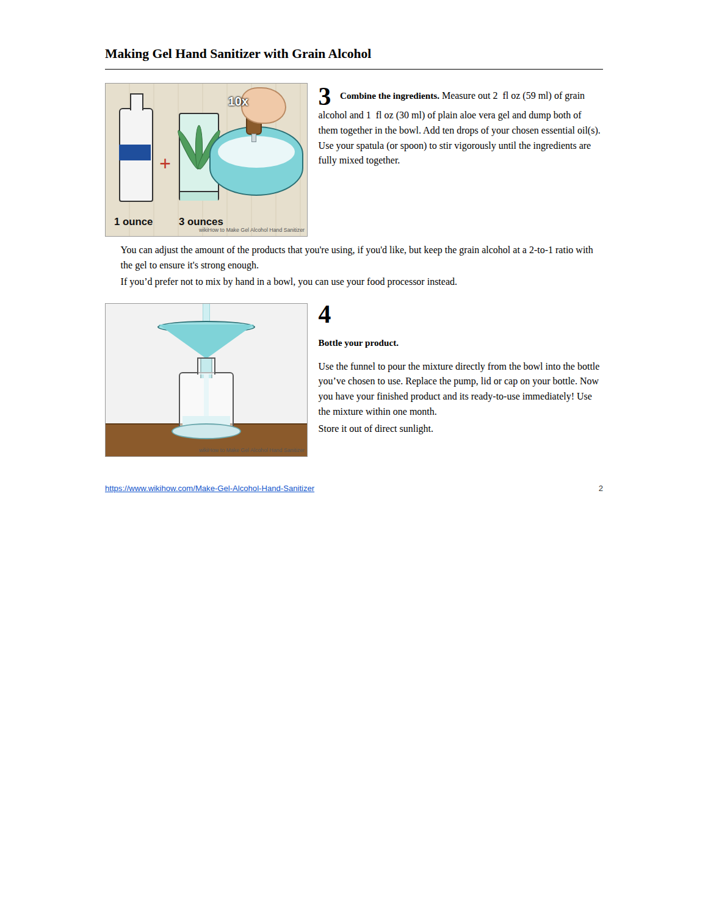Making Gel Hand Sanitizer with Grain Alcohol
+
=
10x
1 ounce
3 ounces
wikiHow to Make Gel Alcohol Hand Sanitizer
3 Combine the ingredients. Measure out 2 fl oz (59 ml) of grain alcohol and 1 fl oz (30 ml) of plain aloe vera gel and dump both of them together in the bowl. Add ten drops of your chosen essential oil(s). Use your spatula (or spoon) to stir vigorously until the ingredients are fully mixed together.
You can adjust the amount of the products that you're using, if you'd like, but keep the grain alcohol at a 2-to-1 ratio with the gel to ensure it's strong enough.
If you’d prefer not to mix by hand in a bowl, you can use your food processor instead.
wikiHow to Make Gel Alcohol Hand Sanitizer
4
Bottle your product.
Use the funnel to pour the mixture directly from the bowl into the bottle you’ve chosen to use. Replace the pump, lid or cap on your bottle. Now you have your finished product and its ready-to-use immediately! Use the mixture within one month.
Store it out of direct sunlight.
https://www.wikihow.com/Make-Gel-Alcohol-Hand-Sanitizer 2